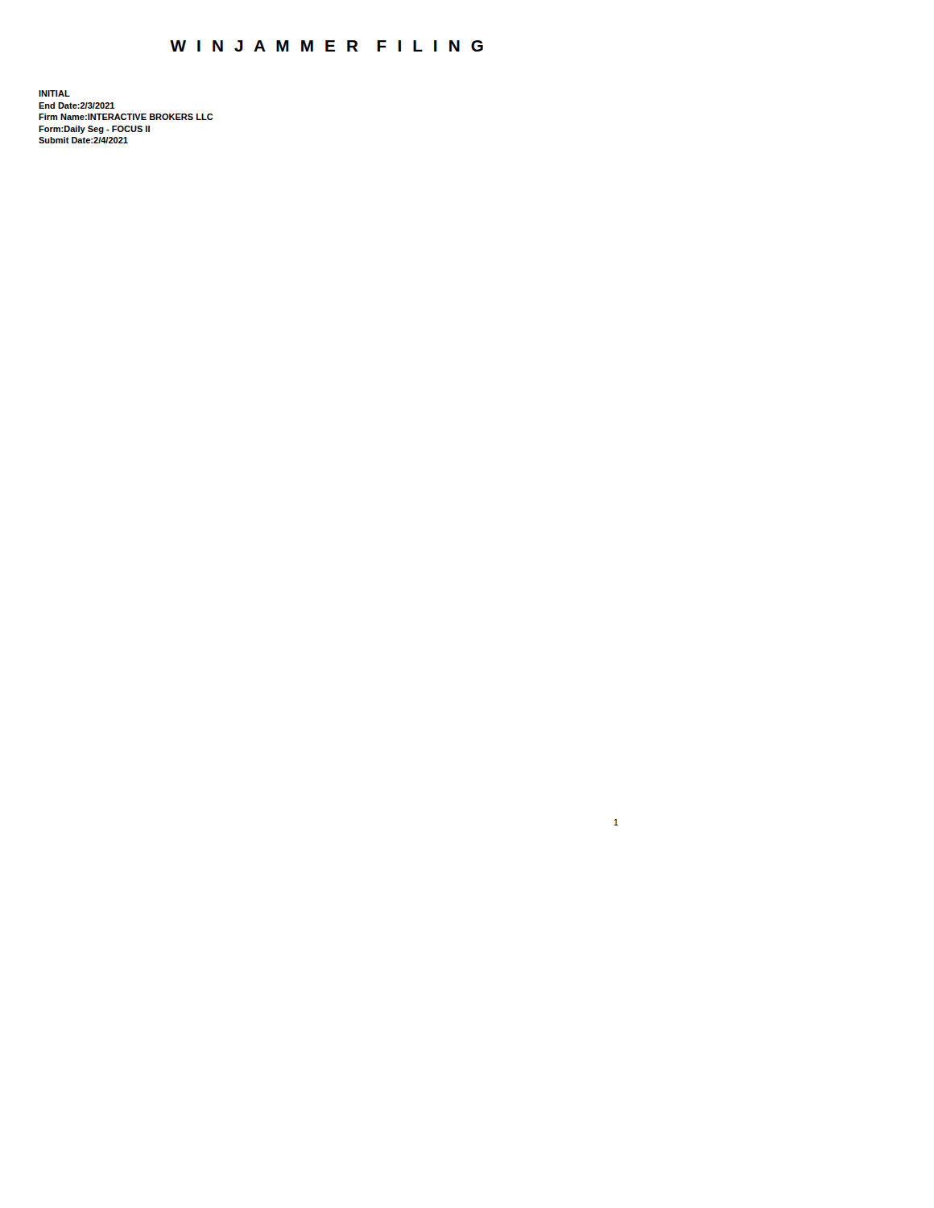W I N J A M M E R F I L I N G
INITIAL
End Date:2/3/2021
Firm Name:INTERACTIVE BROKERS LLC
Form:Daily Seg - FOCUS II
Submit Date:2/4/2021
1